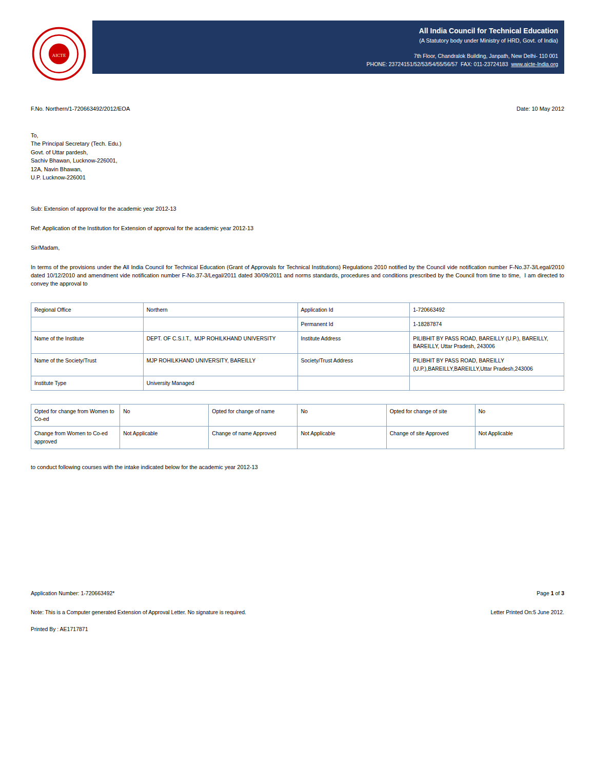All India Council for Technical Education
(A Statutory body under Ministry of HRD, Govt. of India)
7th Floor, Chandralok Building, Janpath, New Delhi- 110 001
PHONE: 23724151/52/53/54/55/56/57 FAX: 011-23724183 www.aicte-India.org
F.No. Northern/1-720663492/2012/EOA
Date: 10 May 2012
To,
The Principal Secretary (Tech. Edu.)
Govt. of Uttar pardesh,
Sachiv Bhawan, Lucknow-226001,
12A, Navin Bhawan,
U.P. Lucknow-226001
Sub: Extension of approval for the academic year 2012-13
Ref: Application of the Institution for Extension of approval for the academic year 2012-13
Sir/Madam,
In terms of the provisions under the All India Council for Technical Education (Grant of Approvals for Technical Institutions) Regulations 2010 notified by the Council vide notification number F-No.37-3/Legal/2010 dated 10/12/2010 and amendment vide notification number F-No.37-3/Legal/2011 dated 30/09/2011 and norms standards, procedures and conditions prescribed by the Council from time to time, I am directed to convey the approval to
| Regional Office | Northern | Application Id | 1-720663492 |
| | | Permanent Id | 1-18287874 |
| Name of the Institute | DEPT. OF C.S.I.T., MJP ROHILKHAND UNIVERSITY | Institute Address | PILIBHIT BY PASS ROAD, BAREILLY (U.P.), BAREILLY, BAREILLY, Uttar Pradesh, 243006 |
| Name of the Society/Trust | MJP ROHILKHAND UNIVERSITY, BAREILLY | Society/Trust Address | PILIBHIT BY PASS ROAD, BAREILLY (U.P.),BAREILLY,BAREILLY,Uttar Pradesh,243006 |
| Institute Type | University Managed | | |
| Opted for change from Women to Co-ed | No | Opted for change of name | No | Opted for change of site | No |
| Change from Women to Co-ed approved | Not Applicable | Change of name Approved | Not Applicable | Change of site Approved | Not Applicable |
to conduct following courses with the intake indicated below for the academic year 2012-13
Application Number: 1-720663492*
Page 1 of 3
Note: This is a Computer generated Extension of Approval Letter. No signature is required.
Letter Printed On:5 June 2012.
Printed By : AE1717871